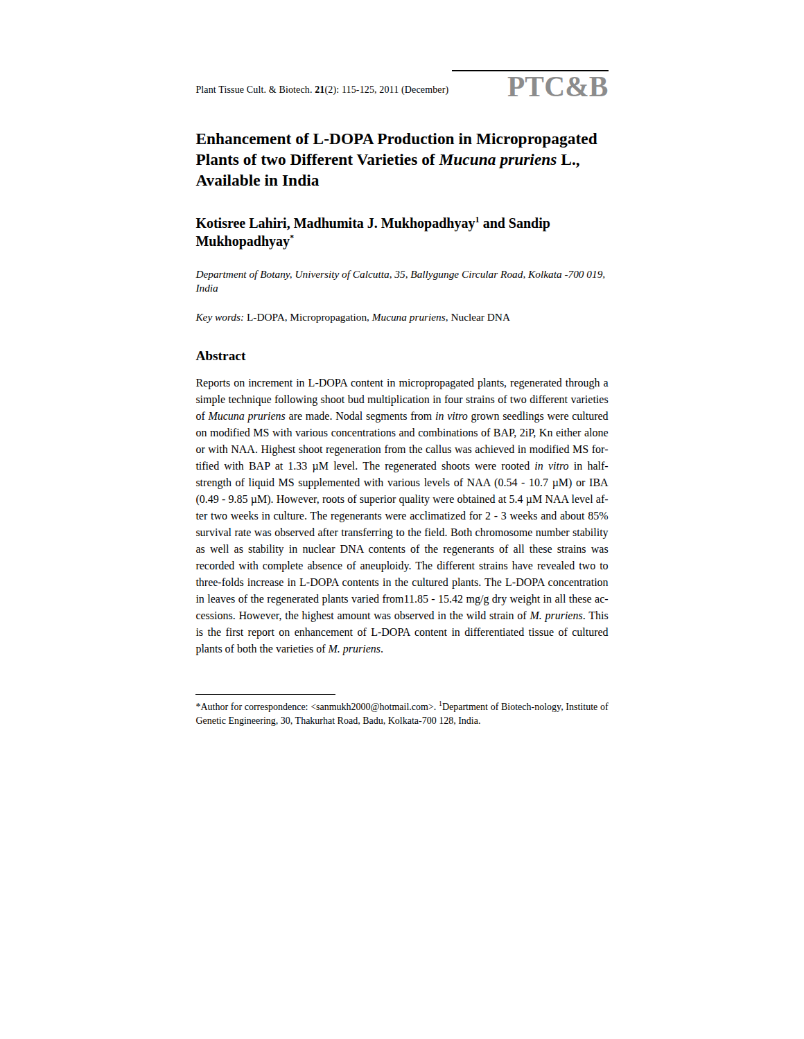Plant Tissue Cult. & Biotech. 21(2): 115-125, 2011 (December)
PTC&B
Enhancement of L-DOPA Production in Micropropagated Plants of two Different Varieties of Mucuna pruriens L., Available in India
Kotisree Lahiri, Madhumita J. Mukhopadhyay1 and Sandip Mukhopadhyay*
Department of Botany, University of Calcutta, 35, Ballygunge Circular Road, Kolkata -700 019, India
Key words: L-DOPA, Micropropagation, Mucuna pruriens, Nuclear DNA
Abstract
Reports on increment in L-DOPA content in micropropagated plants, regenerated through a simple technique following shoot bud multiplication in four strains of two different varieties of Mucuna pruriens are made. Nodal segments from in vitro grown seedlings were cultured on modified MS with various concentrations and combinations of BAP, 2iP, Kn either alone or with NAA. Highest shoot regeneration from the callus was achieved in modified MS fortified with BAP at 1.33 µM level. The regenerated shoots were rooted in vitro in half-strength of liquid MS supplemented with various levels of NAA (0.54 - 10.7 µM) or IBA (0.49 - 9.85 µM). However, roots of superior quality were obtained at 5.4 µM NAA level after two weeks in culture. The regenerants were acclimatized for 2 - 3 weeks and about 85% survival rate was observed after transferring to the field. Both chromosome number stability as well as stability in nuclear DNA contents of the regenerants of all these strains was recorded with complete absence of aneuploidy. The different strains have revealed two to three-folds increase in L-DOPA contents in the cultured plants. The L-DOPA concentration in leaves of the regenerated plants varied from11.85 - 15.42 mg/g dry weight in all these accessions. However, the highest amount was observed in the wild strain of M. pruriens. This is the first report on enhancement of L-DOPA content in differentiated tissue of cultured plants of both the varieties of M. pruriens.
*Author for correspondence: <sanmukh2000@hotmail.com>. 1Department of Biotech-nology, Institute of Genetic Engineering, 30, Thakurhat Road, Badu, Kolkata-700 128, India.